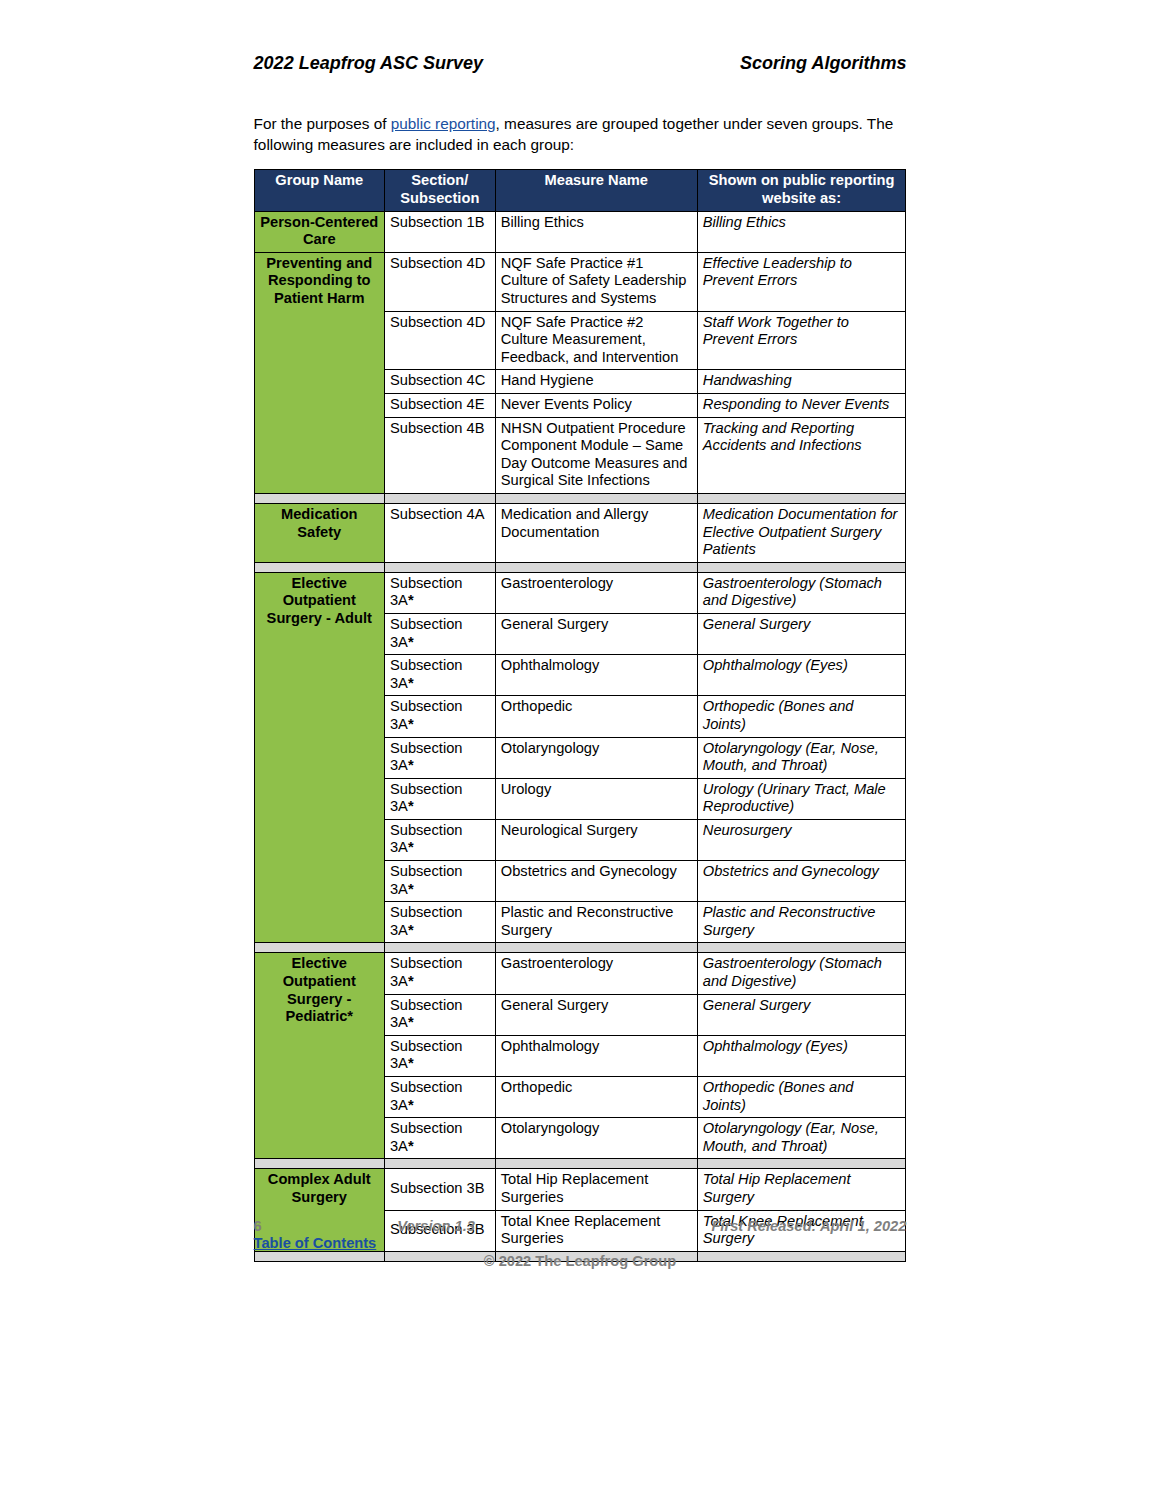2022 Leapfrog ASC Survey
Scoring Algorithms
For the purposes of public reporting, measures are grouped together under seven groups. The following measures are included in each group:
| Group Name | Section/ Subsection | Measure Name | Shown on public reporting website as: |
| --- | --- | --- | --- |
| Person-Centered Care | Subsection 1B | Billing Ethics | Billing Ethics |
| Preventing and Responding to Patient Harm | Subsection 4D | NQF Safe Practice #1 Culture of Safety Leadership Structures and Systems | Effective Leadership to Prevent Errors |
| Subsection 4D | NQF Safe Practice #2 Culture Measurement, Feedback, and Intervention | Staff Work Together to Prevent Errors |
| Subsection 4C | Hand Hygiene | Handwashing |
| Subsection 4E | Never Events Policy | Responding to Never Events |
| Subsection 4B | NHSN Outpatient Procedure Component Module – Same Day Outcome Measures and Surgical Site Infections | Tracking and Reporting Accidents and Infections |
| Medication Safety | Subsection 4A | Medication and Allergy Documentation | Medication Documentation for Elective Outpatient Surgery Patients |
| Elective Outpatient Surgery - Adult | Subsection 3A * | Gastroenterology | Gastroenterology (Stomach and Digestive) |
| Subsection 3A * | General Surgery | General Surgery |
| Subsection 3A * | Ophthalmology | Ophthalmology (Eyes) |
| Subsection 3A * | Orthopedic | Orthopedic (Bones and Joints) |
| Subsection 3A * | Otolaryngology | Otolaryngology (Ear, Nose, Mouth, and Throat) |
| Subsection 3A * | Urology | Urology (Urinary Tract, Male Reproductive) |
| Subsection 3A * | Neurological Surgery | Neurosurgery |
| Subsection 3A * | Obstetrics and Gynecology | Obstetrics and Gynecology |
| Subsection 3A * | Plastic and Reconstructive Surgery | Plastic and Reconstructive Surgery |
| Elective Outpatient Surgery - Pediatric* | Subsection 3A * | Gastroenterology | Gastroenterology (Stomach and Digestive) |
| Subsection 3A * | General Surgery | General Surgery |
| Subsection 3A * | Ophthalmology | Ophthalmology (Eyes) |
| Subsection 3A * | Orthopedic | Orthopedic (Bones and Joints) |
| Subsection 3A * | Otolaryngology | Otolaryngology (Ear, Nose, Mouth, and Throat) |
| Complex Adult Surgery | Subsection 3B | Total Hip Replacement Surgeries | Total Hip Replacement Surgery |
| Subsection 3B | Total Knee Replacement Surgeries | Total Knee Replacement Surgery |
6 Table of Contents
Version 1.3
First Released: April 1, 2022
© 2022 The Leapfrog Group